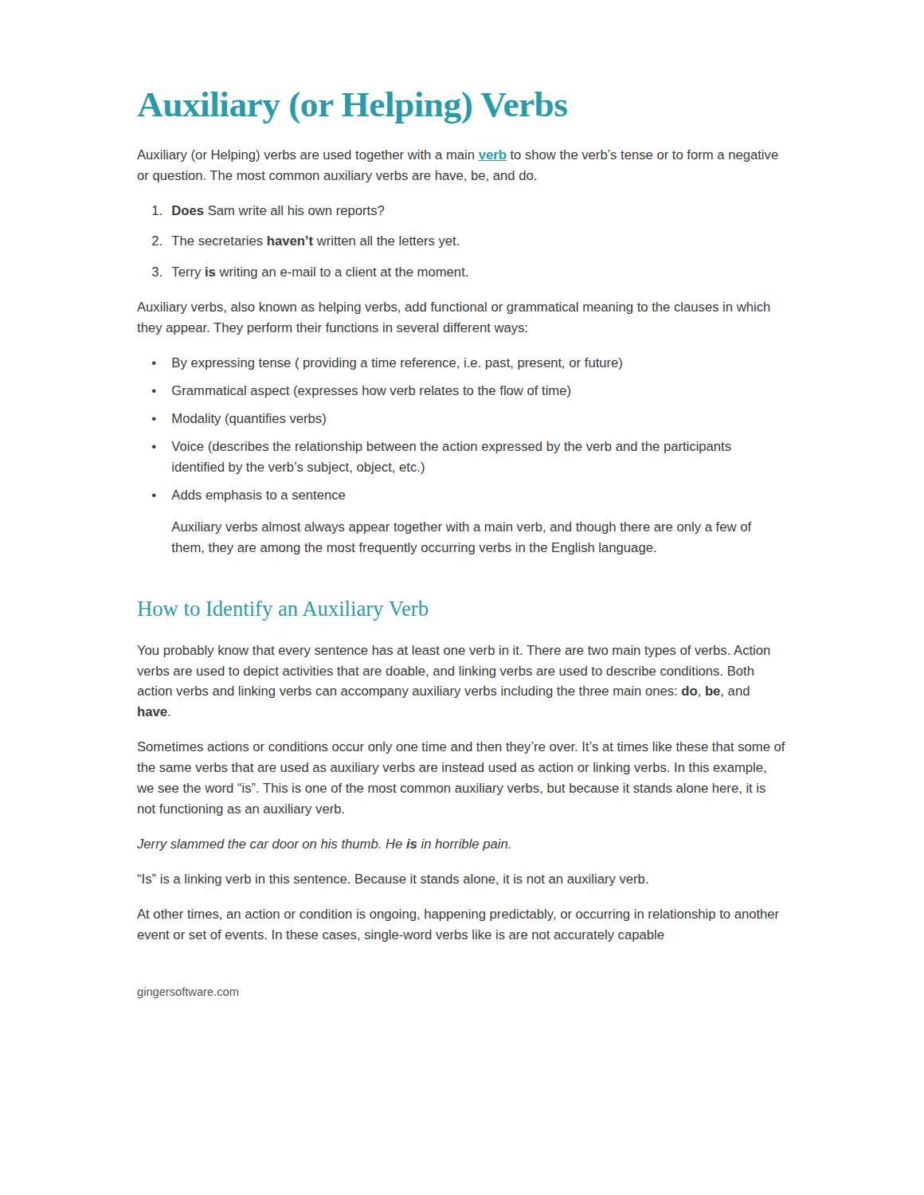Auxiliary (or Helping) Verbs
Auxiliary (or Helping) verbs are used together with a main verb to show the verb’s tense or to form a negative or question. The most common auxiliary verbs are have, be, and do.
Does Sam write all his own reports?
The secretaries haven’t written all the letters yet.
Terry is writing an e-mail to a client at the moment.
Auxiliary verbs, also known as helping verbs, add functional or grammatical meaning to the clauses in which they appear. They perform their functions in several different ways:
By expressing tense ( providing a time reference, i.e. past, present, or future)
Grammatical aspect (expresses how verb relates to the flow of time)
Modality (quantifies verbs)
Voice (describes the relationship between the action expressed by the verb and the participants identified by the verb’s subject, object, etc.)
Adds emphasis to a sentence
Auxiliary verbs almost always appear together with a main verb, and though there are only a few of them, they are among the most frequently occurring verbs in the English language.
How to Identify an Auxiliary Verb
You probably know that every sentence has at least one verb in it. There are two main types of verbs. Action verbs are used to depict activities that are doable, and linking verbs are used to describe conditions. Both action verbs and linking verbs can accompany auxiliary verbs including the three main ones: do, be, and have.
Sometimes actions or conditions occur only one time and then they’re over. It’s at times like these that some of the same verbs that are used as auxiliary verbs are instead used as action or linking verbs. In this example, we see the word “is”. This is one of the most common auxiliary verbs, but because it stands alone here, it is not functioning as an auxiliary verb.
Jerry slammed the car door on his thumb. He is in horrible pain.
“Is” is a linking verb in this sentence. Because it stands alone, it is not an auxiliary verb.
At other times, an action or condition is ongoing, happening predictably, or occurring in relationship to another event or set of events. In these cases, single-word verbs like is are not accurately capable
gingersoftware.com